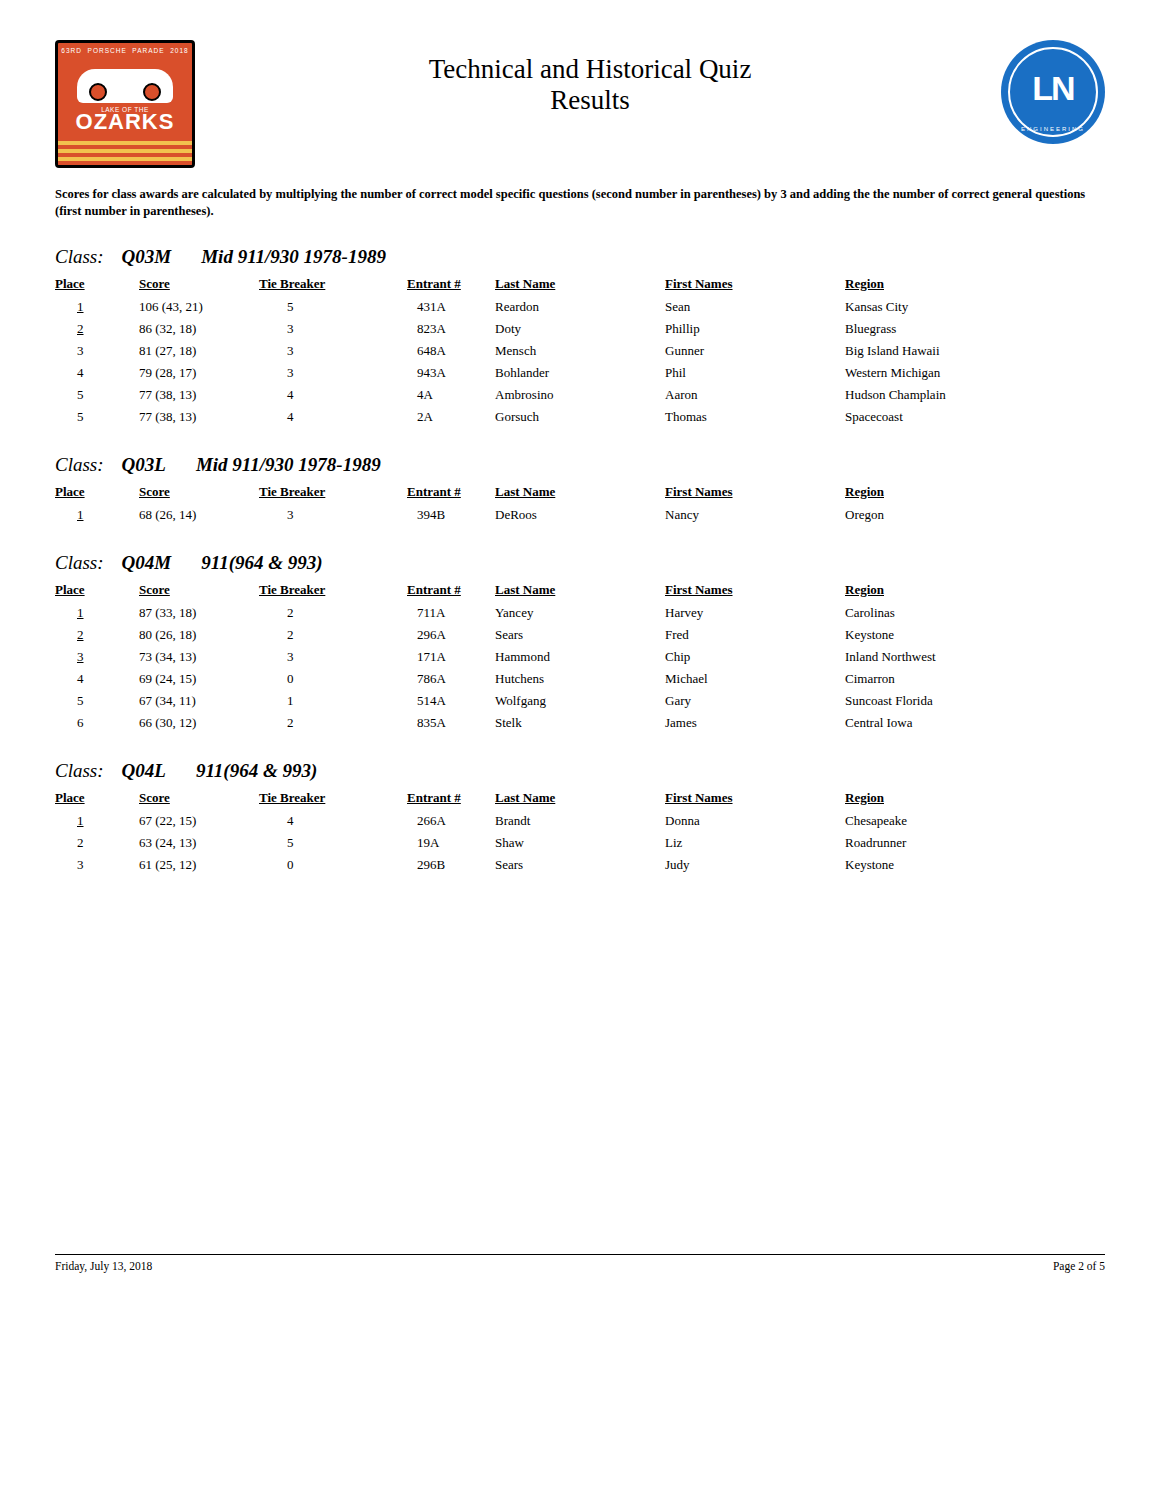63RD PORSCHE PARADE 2018
LAKE OF THE
OZARKS
Technical and Historical Quiz
Results
LN
ENGINEERING
Scores for class awards are calculated by multiplying the number of correct model specific questions (second number in parentheses) by 3 and adding the the number of correct general questions (first number in parentheses).
Class: Q03M Mid 911/930 1978-1989
| Place | Score | Tie Breaker | Entrant # | Last Name | First Names | Region |
| --- | --- | --- | --- | --- | --- | --- |
| 1 | 106 (43, 21) | 5 | 431A | Reardon | Sean | Kansas City |
| 2 | 86 (32, 18) | 3 | 823A | Doty | Phillip | Bluegrass |
| 3 | 81 (27, 18) | 3 | 648A | Mensch | Gunner | Big Island Hawaii |
| 4 | 79 (28, 17) | 3 | 943A | Bohlander | Phil | Western Michigan |
| 5 | 77 (38, 13) | 4 | 4A | Ambrosino | Aaron | Hudson Champlain |
| 5 | 77 (38, 13) | 4 | 2A | Gorsuch | Thomas | Spacecoast |
Class: Q03L Mid 911/930 1978-1989
| Place | Score | Tie Breaker | Entrant # | Last Name | First Names | Region |
| --- | --- | --- | --- | --- | --- | --- |
| 1 | 68 (26, 14) | 3 | 394B | DeRoos | Nancy | Oregon |
Class: Q04M 911(964 & 993)
| Place | Score | Tie Breaker | Entrant # | Last Name | First Names | Region |
| --- | --- | --- | --- | --- | --- | --- |
| 1 | 87 (33, 18) | 2 | 711A | Yancey | Harvey | Carolinas |
| 2 | 80 (26, 18) | 2 | 296A | Sears | Fred | Keystone |
| 3 | 73 (34, 13) | 3 | 171A | Hammond | Chip | Inland Northwest |
| 4 | 69 (24, 15) | 0 | 786A | Hutchens | Michael | Cimarron |
| 5 | 67 (34, 11) | 1 | 514A | Wolfgang | Gary | Suncoast Florida |
| 6 | 66 (30, 12) | 2 | 835A | Stelk | James | Central Iowa |
Class: Q04L 911(964 & 993)
| Place | Score | Tie Breaker | Entrant # | Last Name | First Names | Region |
| --- | --- | --- | --- | --- | --- | --- |
| 1 | 67 (22, 15) | 4 | 266A | Brandt | Donna | Chesapeake |
| 2 | 63 (24, 13) | 5 | 19A | Shaw | Liz | Roadrunner |
| 3 | 61 (25, 12) | 0 | 296B | Sears | Judy | Keystone |
Friday, July 13, 2018
Page 2 of 5